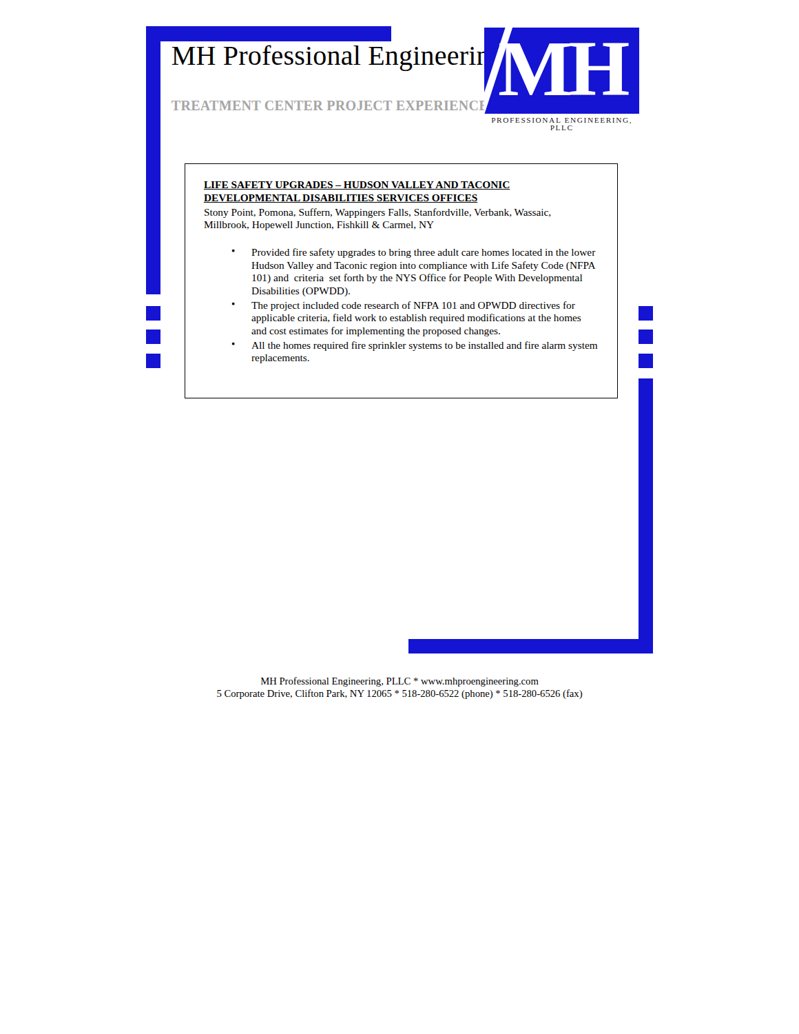MH Professional Engineering, PLLC
TREATMENT CENTER PROJECT EXPERIENCE
MH
Professional Engineering, PLLC
LIFE SAFETY UPGRADES – HUDSON VALLEY AND TACONIC
DEVELOPMENTAL DISABILITIES SERVICES OFFICES
Stony Point, Pomona, Suffern, Wappingers Falls, Stanfordville, Verbank, Wassaic,
Millbrook, Hopewell Junction, Fishkill & Carmel, NY
Provided fire safety upgrades to bring three adult care homes located in the lower Hudson Valley and Taconic region into compliance with Life Safety Code (NFPA 101) and criteria set forth by the NYS Office for People With Developmental Disabilities (OPWDD).
The project included code research of NFPA 101 and OPWDD directives for applicable criteria, field work to establish required modifications at the homes and cost estimates for implementing the proposed changes.
All the homes required fire sprinkler systems to be installed and fire alarm system replacements.
MH Professional Engineering, PLLC * www.mhproengineering.com
5 Corporate Drive, Clifton Park, NY 12065 * 518-280-6522 (phone) * 518-280-6526 (fax)